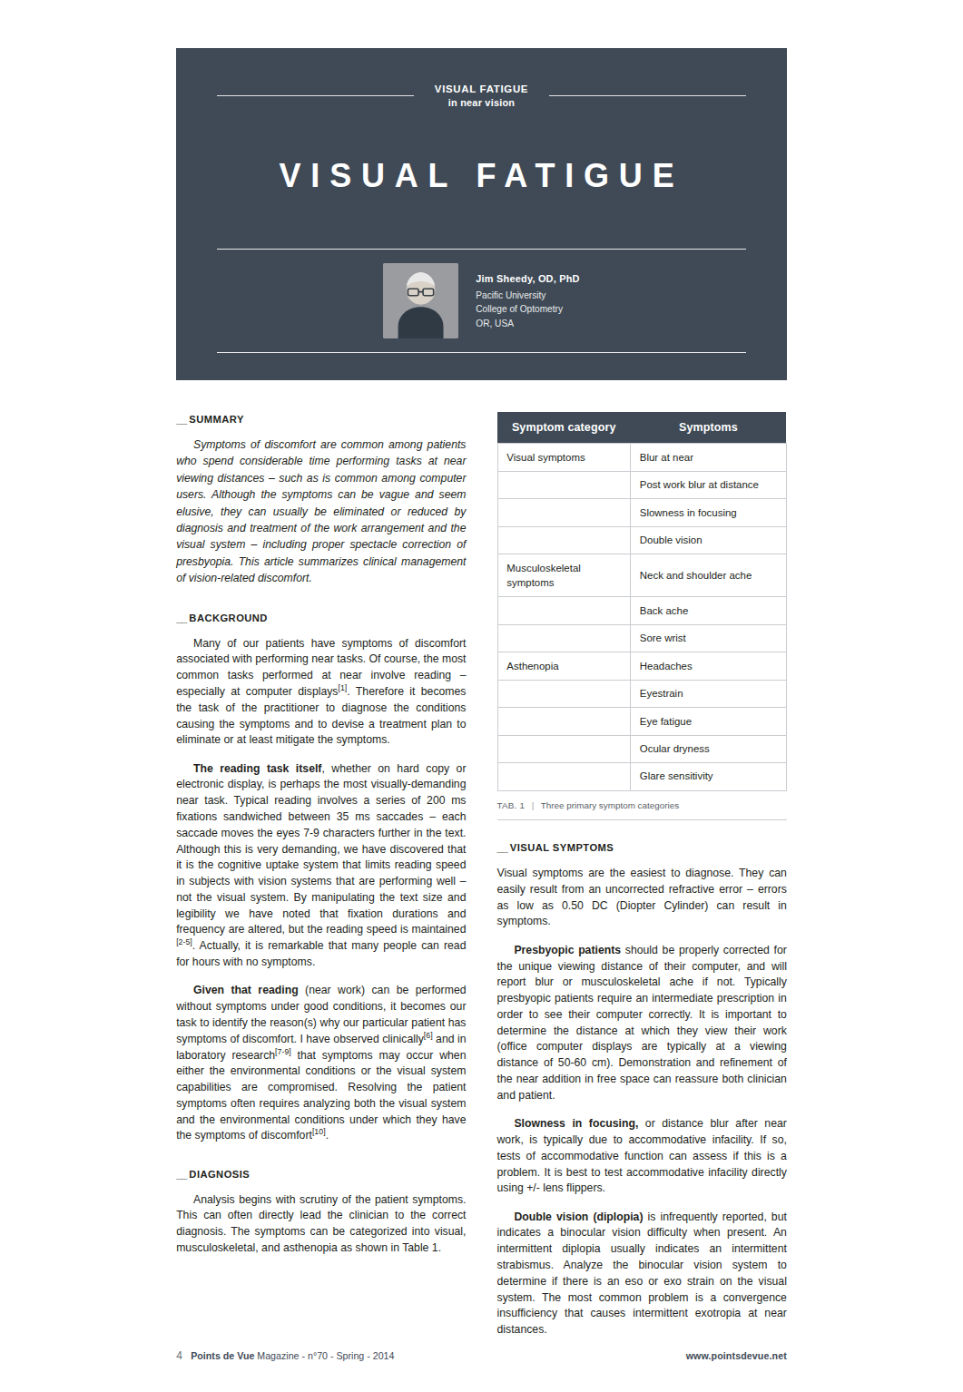Visual Fatigue in near vision
Visual Fatigue
Jim Sheedy, OD, PhD
Pacific University
College of Optometry
OR, USA
Summary
Symptoms of discomfort are common among patients who spend considerable time performing tasks at near viewing distances – such as is common among computer users. Although the symptoms can be vague and seem elusive, they can usually be eliminated or reduced by diagnosis and treatment of the work arrangement and the visual system – including proper spectacle correction of presbyopia. This article summarizes clinical management of vision-related discomfort.
Background
Many of our patients have symptoms of discomfort associated with performing near tasks. Of course, the most common tasks performed at near involve reading – especially at computer displays[1]. Therefore it becomes the task of the practitioner to diagnose the conditions causing the symptoms and to devise a treatment plan to eliminate or at least mitigate the symptoms.
The reading task itself, whether on hard copy or electronic display, is perhaps the most visually-demanding near task. Typical reading involves a series of 200 ms fixations sandwiched between 35 ms saccades – each saccade moves the eyes 7-9 characters further in the text. Although this is very demanding, we have discovered that it is the cognitive uptake system that limits reading speed in subjects with vision systems that are performing well – not the visual system. By manipulating the text size and legibility we have noted that fixation durations and frequency are altered, but the reading speed is maintained [2-5]. Actually, it is remarkable that many people can read for hours with no symptoms.
Given that reading (near work) can be performed without symptoms under good conditions, it becomes our task to identify the reason(s) why our particular patient has symptoms of discomfort. I have observed clinically[6] and in laboratory research[7-9] that symptoms may occur when either the environmental conditions or the visual system capabilities are compromised. Resolving the patient symptoms often requires analyzing both the visual system and the environmental conditions under which they have the symptoms of discomfort[10].
Diagnosis
Analysis begins with scrutiny of the patient symptoms. This can often directly lead the clinician to the correct diagnosis. The symptoms can be categorized into visual, musculoskeletal, and asthenopia as shown in Table 1.
| Symptom category | Symptoms |
| --- | --- |
| Visual symptoms | Blur at near |
| | Post work blur at distance |
| | Slowness in focusing |
| | Double vision |
| Musculoskeletal symptoms | Neck and shoulder ache |
| | Back ache |
| | Sore wrist |
| Asthenopia | Headaches |
| | Eyestrain |
| | Eye fatigue |
| | Ocular dryness |
| | Glare sensitivity |
TAB. 1|Three primary symptom categories
Visual symptoms
Visual symptoms are the easiest to diagnose. They can easily result from an uncorrected refractive error – errors as low as 0.50 DC (Diopter Cylinder) can result in symptoms.
Presbyopic patients should be properly corrected for the unique viewing distance of their computer, and will report blur or musculoskeletal ache if not. Typically presbyopic patients require an intermediate prescription in order to see their computer correctly. It is important to determine the distance at which they view their work (office computer displays are typically at a viewing distance of 50-60 cm). Demonstration and refinement of the near addition in free space can reassure both clinician and patient.
Slowness in focusing, or distance blur after near work, is typically due to accommodative infacility. If so, tests of accommodative function can assess if this is a problem. It is best to test accommodative infacility directly using +/- lens flippers.
Double vision (diplopia) is infrequently reported, but indicates a binocular vision difficulty when present. An intermittent diplopia usually indicates an intermittent strabismus. Analyze the binocular vision system to determine if there is an eso or exo strain on the visual system. The most common problem is a convergence insufficiency that causes intermittent exotropia at near distances.
4 Points de Vue Magazine - n°70 - Spring - 2014
www.pointsdevue.net